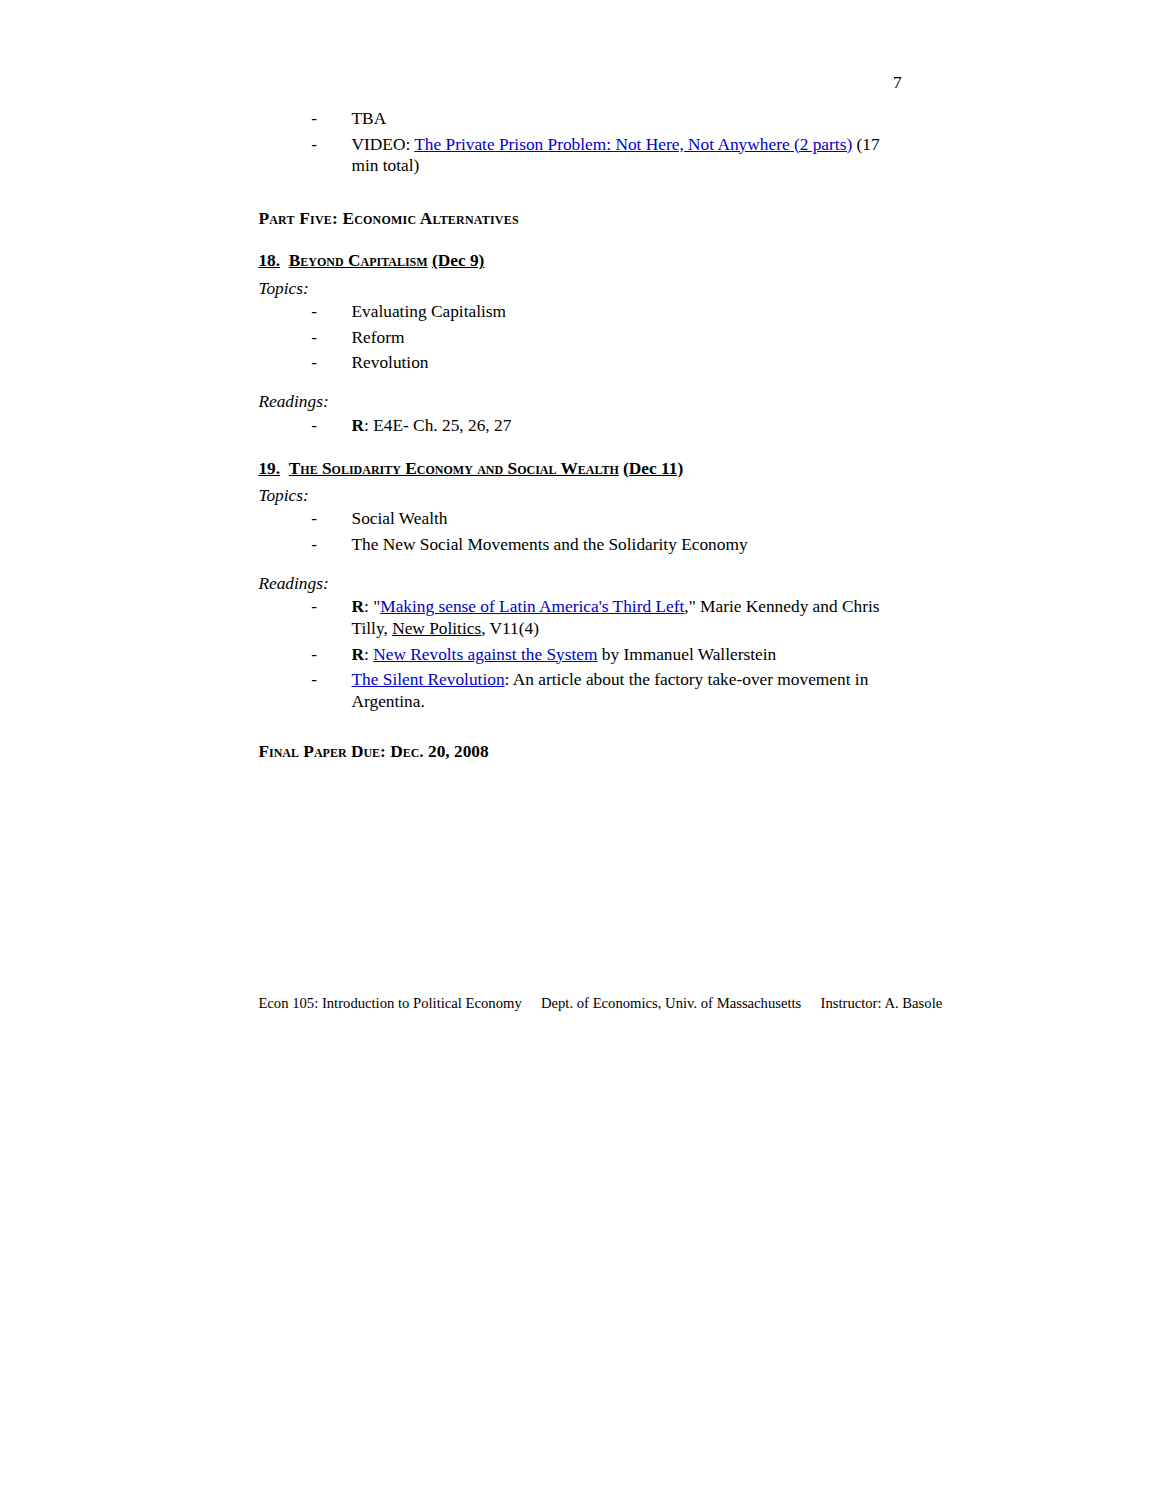7
TBA
VIDEO: The Private Prison Problem: Not Here, Not Anywhere (2 parts) (17 min total)
Part Five: Economic Alternatives
18. Beyond Capitalism (Dec 9)
Topics:
Evaluating Capitalism
Reform
Revolution
Readings:
R: E4E- Ch. 25, 26, 27
19. The Solidarity Economy and Social Wealth (Dec 11)
Topics:
Social Wealth
The New Social Movements and the Solidarity Economy
Readings:
R: "Making sense of Latin America's Third Left," Marie Kennedy and Chris Tilly, New Politics, V11(4)
R: New Revolts against the System by Immanuel Wallerstein
The Silent Revolution: An article about the factory take-over movement in Argentina.
Final Paper Due: Dec. 20, 2008
Econ 105: Introduction to Political Economy Dept. of Economics, Univ. of Massachusetts Instructor: A. Basole